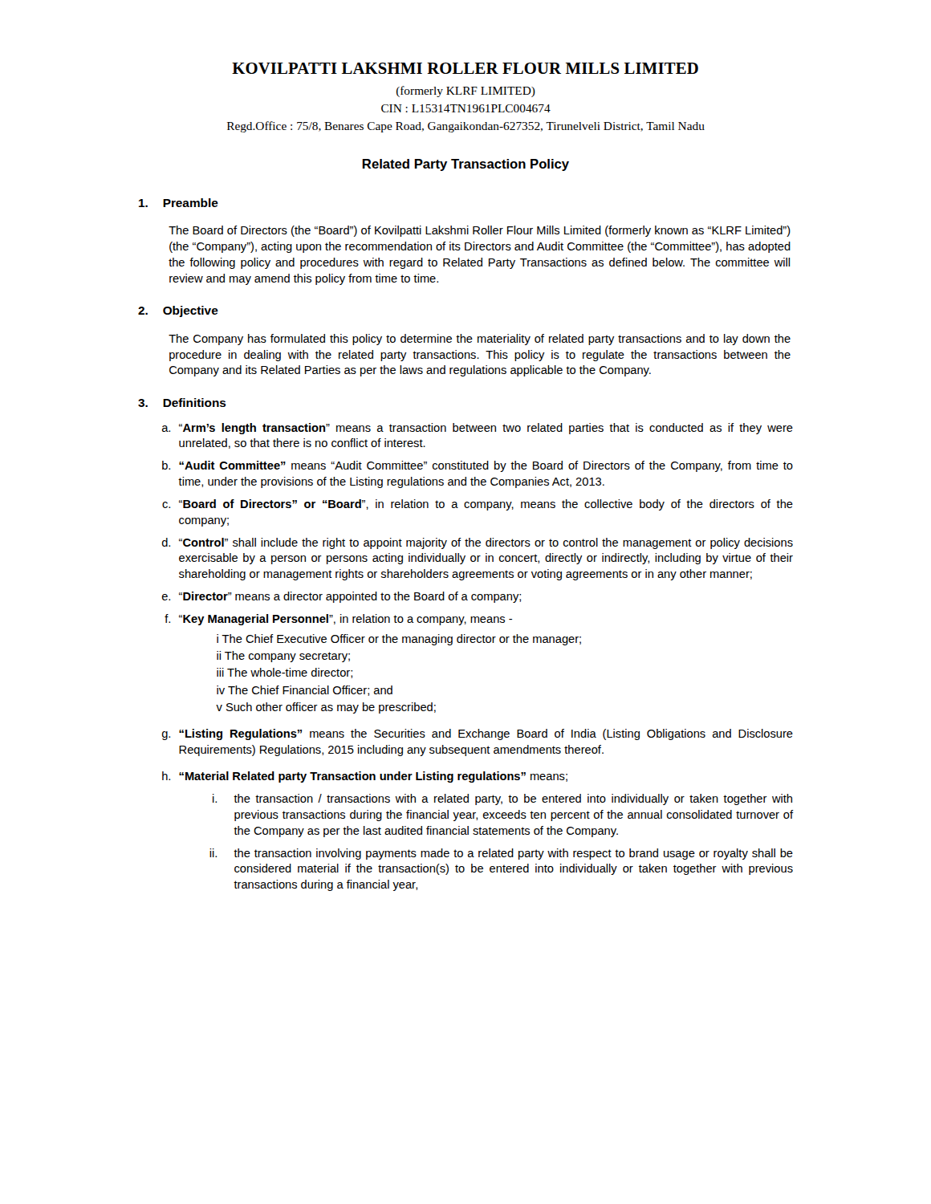KOVILPATTI LAKSHMI ROLLER FLOUR MILLS LIMITED
(formerly KLRF LIMITED)
CIN : L15314TN1961PLC004674
Regd.Office : 75/8, Benares Cape Road, Gangaikondan-627352, Tirunelveli District, Tamil Nadu
Related Party Transaction Policy
1. Preamble
The Board of Directors (the “Board”) of Kovilpatti Lakshmi Roller Flour Mills Limited (formerly known as “KLRF Limited”) (the “Company”), acting upon the recommendation of its Directors and Audit Committee (the “Committee”), has adopted the following policy and procedures with regard to Related Party Transactions as defined below. The committee will review and may amend this policy from time to time.
2. Objective
The Company has formulated this policy to determine the materiality of related party transactions and to lay down the procedure in dealing with the related party transactions. This policy is to regulate the transactions between the Company and its Related Parties as per the laws and regulations applicable to the Company.
3. Definitions
“Arm’s length transaction” means a transaction between two related parties that is conducted as if they were unrelated, so that there is no conflict of interest.
“Audit Committee” means “Audit Committee” constituted by the Board of Directors of the Company, from time to time, under the provisions of the Listing regulations and the Companies Act, 2013.
“Board of Directors” or “Board”, in relation to a company, means the collective body of the directors of the company;
“Control” shall include the right to appoint majority of the directors or to control the management or policy decisions exercisable by a person or persons acting individually or in concert, directly or indirectly, including by virtue of their shareholding or management rights or shareholders agreements or voting agreements or in any other manner;
“Director” means a director appointed to the Board of a company;
“Key Managerial Personnel”, in relation to a company, means -
i The Chief Executive Officer or the managing director or the manager;
ii The company secretary;
iii The whole-time director;
iv The Chief Financial Officer; and
v Such other officer as may be prescribed;
“Listing Regulations” means the Securities and Exchange Board of India (Listing Obligations and Disclosure Requirements) Regulations, 2015 including any subsequent amendments thereof.
“Material Related party Transaction under Listing regulations” means;
the transaction / transactions with a related party, to be entered into individually or taken together with previous transactions during the financial year, exceeds ten percent of the annual consolidated turnover of the Company as per the last audited financial statements of the Company.
the transaction involving payments made to a related party with respect to brand usage or royalty shall be considered material if the transaction(s) to be entered into individually or taken together with previous transactions during a financial year,